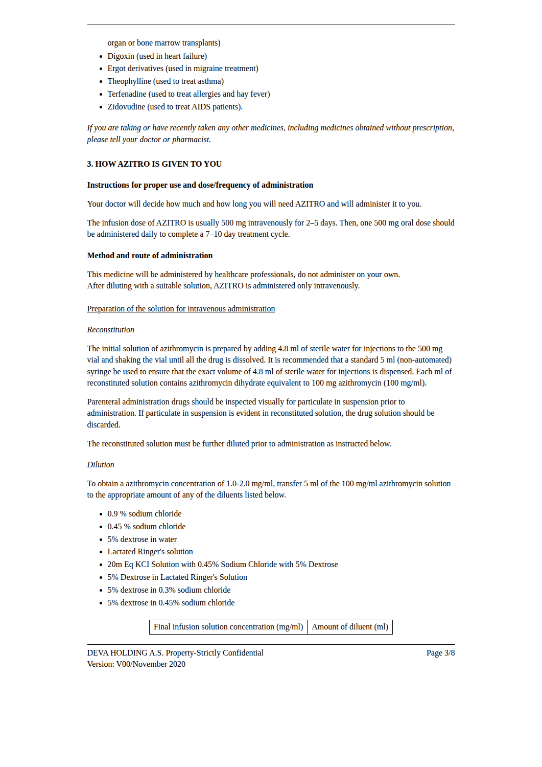organ or bone marrow transplants)
Digoxin (used in heart failure)
Ergot derivatives (used in migraine treatment)
Theophylline (used to treat asthma)
Terfenadine (used to treat allergies and hay fever)
Zidovudine (used to treat AIDS patients).
If you are taking or have recently taken any other medicines, including medicines obtained without prescription, please tell your doctor or pharmacist.
3. HOW AZITRO IS GIVEN TO YOU
Instructions for proper use and dose/frequency of administration
Your doctor will decide how much and how long you will need AZITRO and will administer it to you.
The infusion dose of AZITRO is usually 500 mg intravenously for 2–5 days. Then, one 500 mg oral dose should be administered daily to complete a 7–10 day treatment cycle.
Method and route of administration
This medicine will be administered by healthcare professionals, do not administer on your own.
After diluting with a suitable solution, AZITRO is administered only intravenously.
Preparation of the solution for intravenous administration
Reconstitution
The initial solution of azithromycin is prepared by adding 4.8 ml of sterile water for injections to the 500 mg vial and shaking the vial until all the drug is dissolved. It is recommended that a standard 5 ml (non-automated) syringe be used to ensure that the exact volume of 4.8 ml of sterile water for injections is dispensed. Each ml of reconstituted solution contains azithromycin dihydrate equivalent to 100 mg azithromycin (100 mg/ml).
Parenteral administration drugs should be inspected visually for particulate in suspension prior to administration. If particulate in suspension is evident in reconstituted solution, the drug solution should be discarded.
The reconstituted solution must be further diluted prior to administration as instructed below.
Dilution
To obtain a azithromycin concentration of 1.0-2.0 mg/ml, transfer 5 ml of the 100 mg/ml azithromycin solution to the appropriate amount of any of the diluents listed below.
0.9 % sodium chloride
0.45 % sodium chloride
5% dextrose in water
Lactated Ringer's solution
20m Eq KCI Solution with 0.45% Sodium Chloride with 5% Dextrose
5% Dextrose in Lactated Ringer's Solution
5% dextrose in 0.3% sodium chloride
5% dextrose in 0.45% sodium chloride
| Final infusion solution concentration (mg/ml) | Amount of diluent (ml) |
DEVA HOLDING A.S. Property-Strictly Confidential Version: V00/November 2020
Page 3/8